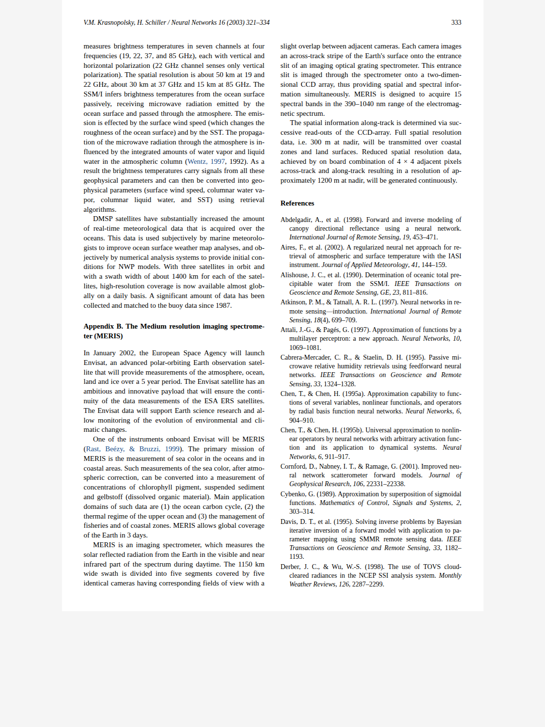V.M. Krasnopolsky, H. Schiller / Neural Networks 16 (2003) 321–334 333
measures brightness temperatures in seven channels at four frequencies (19, 22, 37, and 85 GHz), each with vertical and horizontal polarization (22 GHz channel senses only vertical polarization). The spatial resolution is about 50 km at 19 and 22 GHz, about 30 km at 37 GHz and 15 km at 85 GHz. The SSM/I infers brightness temperatures from the ocean surface passively, receiving microwave radiation emitted by the ocean surface and passed through the atmosphere. The emission is effected by the surface wind speed (which changes the roughness of the ocean surface) and by the SST. The propagation of the microwave radiation through the atmosphere is influenced by the integrated amounts of water vapor and liquid water in the atmospheric column (Wentz, 1997, 1992). As a result the brightness temperatures carry signals from all these geophysical parameters and can then be converted into geophysical parameters (surface wind speed, columnar water vapor, columnar liquid water, and SST) using retrieval algorithms.
DMSP satellites have substantially increased the amount of real-time meteorological data that is acquired over the oceans. This data is used subjectively by marine meteorologists to improve ocean surface weather map analyses, and objectively by numerical analysis systems to provide initial conditions for NWP models. With three satellites in orbit and with a swath width of about 1400 km for each of the satellites, high-resolution coverage is now available almost globally on a daily basis. A significant amount of data has been collected and matched to the buoy data since 1987.
Appendix B. The Medium resolution imaging spectrometer (MERIS)
In January 2002, the European Space Agency will launch Envisat, an advanced polar-orbiting Earth observation satellite that will provide measurements of the atmosphere, ocean, land and ice over a 5 year period. The Envisat satellite has an ambitious and innovative payload that will ensure the continuity of the data measurements of the ESA ERS satellites. The Envisat data will support Earth science research and allow monitoring of the evolution of environmental and climatic changes.
One of the instruments onboard Envisat will be MERIS (Rast, Beézy, & Bruzzi, 1999). The primary mission of MERIS is the measurement of sea color in the oceans and in coastal areas. Such measurements of the sea color, after atmospheric correction, can be converted into a measurement of concentrations of chlorophyll pigment, suspended sediment and gelbstoff (dissolved organic material). Main application domains of such data are (1) the ocean carbon cycle, (2) the thermal regime of the upper ocean and (3) the management of fisheries and of coastal zones. MERIS allows global coverage of the Earth in 3 days.
MERIS is an imaging spectrometer, which measures the solar reflected radiation from the Earth in the visible and near infrared part of the spectrum during daytime. The 1150 km wide swath is divided into five segments covered by five identical cameras having corresponding fields of view with a slight overlap between adjacent cameras. Each camera images an across-track stripe of the Earth's surface onto the entrance slit of an imaging optical grating spectrometer. This entrance slit is imaged through the spectrometer onto a two-dimensional CCD array, thus providing spatial and spectral information simultaneously. MERIS is designed to acquire 15 spectral bands in the 390–1040 nm range of the electromagnetic spectrum.
The spatial information along-track is determined via successive read-outs of the CCD-array. Full spatial resolution data, i.e. 300 m at nadir, will be transmitted over coastal zones and land surfaces. Reduced spatial resolution data, achieved by on board combination of 4 × 4 adjacent pixels across-track and along-track resulting in a resolution of approximately 1200 m at nadir, will be generated continuously.
References
Abdelgadir, A., et al. (1998). Forward and inverse modeling of canopy directional reflectance using a neural network. International Journal of Remote Sensing, 19, 453–471.
Aires, F., et al. (2002). A regularized neural net approach for retrieval of atmospheric and surface temperature with the IASI instrument. Journal of Applied Meteorology, 41, 144–159.
Alishouse, J. C., et al. (1990). Determination of oceanic total precipitable water from the SSM/I. IEEE Transactions on Geoscience and Remote Sensing, GE, 23, 811–816.
Atkinson, P. M., & Tatnall, A. R. L. (1997). Neural networks in remote sensing—introduction. International Journal of Remote Sensing, 18(4), 699–709.
Attali, J.-G., & Pagés, G. (1997). Approximation of functions by a multilayer perceptron: a new approach. Neural Networks, 10, 1069–1081.
Cabrera-Mercader, C. R., & Staelin, D. H. (1995). Passive microwave relative humidity retrievals using feedforward neural networks. IEEE Transactions on Geoscience and Remote Sensing, 33, 1324–1328.
Chen, T., & Chen, H. (1995a). Approximation capability to functions of several variables, nonlinear functionals, and operators by radial basis function neural networks. Neural Networks, 6, 904–910.
Chen, T., & Chen, H. (1995b). Universal approximation to nonlinear operators by neural networks with arbitrary activation function and its application to dynamical systems. Neural Networks, 6, 911–917.
Cornford, D., Nabney, I. T., & Ramage, G. (2001). Improved neural network scatterometer forward models. Journal of Geophysical Research, 106, 22331–22338.
Cybenko, G. (1989). Approximation by superposition of sigmoidal functions. Mathematics of Control, Signals and Systems, 2, 303–314.
Davis, D. T., et al. (1995). Solving inverse problems by Bayesian iterative inversion of a forward model with application to parameter mapping using SMMR remote sensing data. IEEE Transactions on Geoscience and Remote Sensing, 33, 1182–1193.
Derber, J. C., & Wu, W.-S. (1998). The use of TOVS cloud-cleared radiances in the NCEP SSI analysis system. Monthly Weather Reviews, 126, 2287–2299.